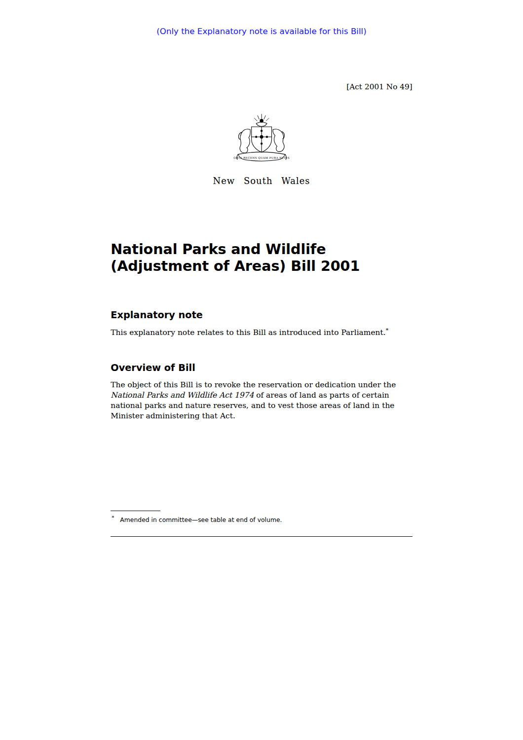(Only the Explanatory note is available for this Bill)
[Act 2001 No 49]
ORTA RECENS QUAM PURA NITES
New South Wales
National Parks and Wildlife
(Adjustment of Areas) Bill 2001
Explanatory note
This explanatory note relates to this Bill as introduced into Parliament.*
Overview of Bill
The object of this Bill is to revoke the reservation or dedication under the National Parks and Wildlife Act 1974 of areas of land as parts of certain national parks and nature reserves, and to vest those areas of land in the Minister administering that Act.
* Amended in committee—see table at end of volume.